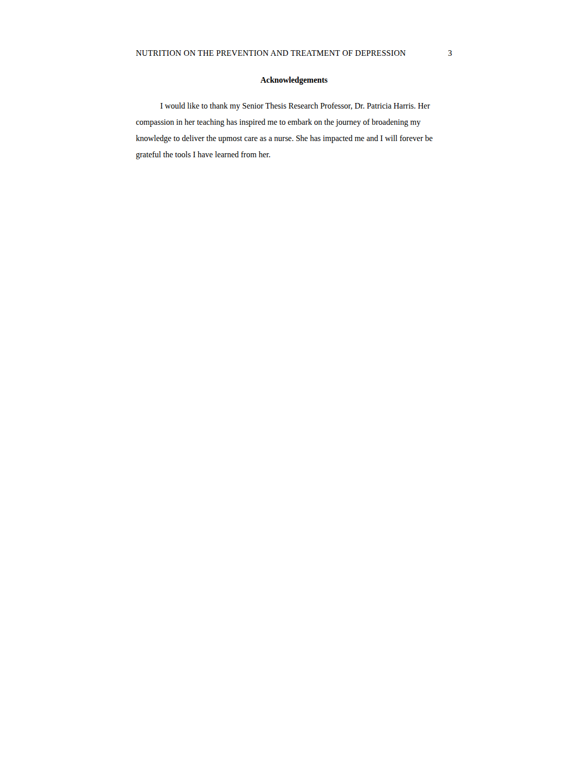Nutrition on the Prevention and Treatment of Depression 3
Acknowledgements
I would like to thank my Senior Thesis Research Professor, Dr. Patricia Harris. Her compassion in her teaching has inspired me to embark on the journey of broadening my knowledge to deliver the upmost care as a nurse. She has impacted me and I will forever be grateful the tools I have learned from her.